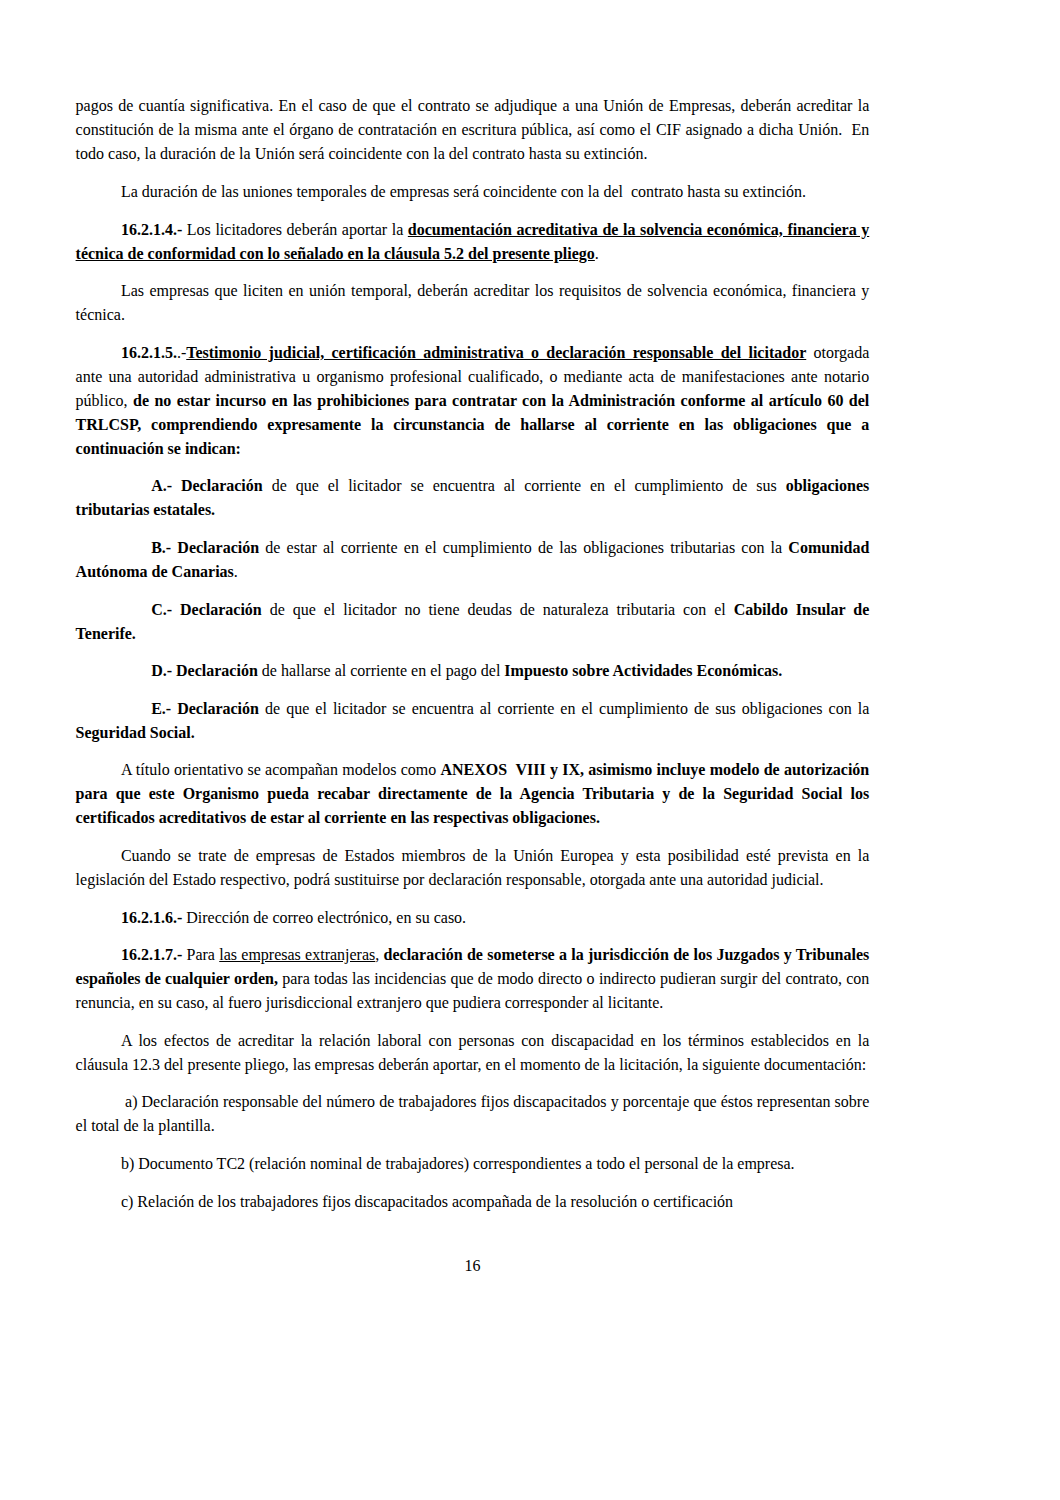pagos de cuantía significativa. En el caso de que el contrato se adjudique a una Unión de Empresas, deberán acreditar la constitución de la misma ante el órgano de contratación en escritura pública, así como el CIF asignado a dicha Unión. En todo caso, la duración de la Unión será coincidente con la del contrato hasta su extinción.
La duración de las uniones temporales de empresas será coincidente con la del contrato hasta su extinción.
16.2.1.4.- Los licitadores deberán aportar la documentación acreditativa de la solvencia económica, financiera y técnica de conformidad con lo señalado en la cláusula 5.2 del presente pliego.
Las empresas que liciten en unión temporal, deberán acreditar los requisitos de solvencia económica, financiera y técnica.
16.2.1.5..-Testimonio judicial, certificación administrativa o declaración responsable del licitador otorgada ante una autoridad administrativa u organismo profesional cualificado, o mediante acta de manifestaciones ante notario público, de no estar incurso en las prohibiciones para contratar con la Administración conforme al artículo 60 del TRLCSP, comprendiendo expresamente la circunstancia de hallarse al corriente en las obligaciones que a continuación se indican:
A.- Declaración de que el licitador se encuentra al corriente en el cumplimiento de sus obligaciones tributarias estatales.
B.- Declaración de estar al corriente en el cumplimiento de las obligaciones tributarias con la Comunidad Autónoma de Canarias.
C.- Declaración de que el licitador no tiene deudas de naturaleza tributaria con el Cabildo Insular de Tenerife.
D.- Declaración de hallarse al corriente en el pago del Impuesto sobre Actividades Económicas.
E.- Declaración de que el licitador se encuentra al corriente en el cumplimiento de sus obligaciones con la Seguridad Social.
A título orientativo se acompañan modelos como ANEXOS VIII y IX, asimismo incluye modelo de autorización para que este Organismo pueda recabar directamente de la Agencia Tributaria y de la Seguridad Social los certificados acreditativos de estar al corriente en las respectivas obligaciones.
Cuando se trate de empresas de Estados miembros de la Unión Europea y esta posibilidad esté prevista en la legislación del Estado respectivo, podrá sustituirse por declaración responsable, otorgada ante una autoridad judicial.
16.2.1.6.- Dirección de correo electrónico, en su caso.
16.2.1.7.- Para las empresas extranjeras, declaración de someterse a la jurisdicción de los Juzgados y Tribunales españoles de cualquier orden, para todas las incidencias que de modo directo o indirecto pudieran surgir del contrato, con renuncia, en su caso, al fuero jurisdiccional extranjero que pudiera corresponder al licitante.
A los efectos de acreditar la relación laboral con personas con discapacidad en los términos establecidos en la cláusula 12.3 del presente pliego, las empresas deberán aportar, en el momento de la licitación, la siguiente documentación:
a) Declaración responsable del número de trabajadores fijos discapacitados y porcentaje que éstos representan sobre el total de la plantilla.
b) Documento TC2 (relación nominal de trabajadores) correspondientes a todo el personal de la empresa.
c) Relación de los trabajadores fijos discapacitados acompañada de la resolución o certificación
16